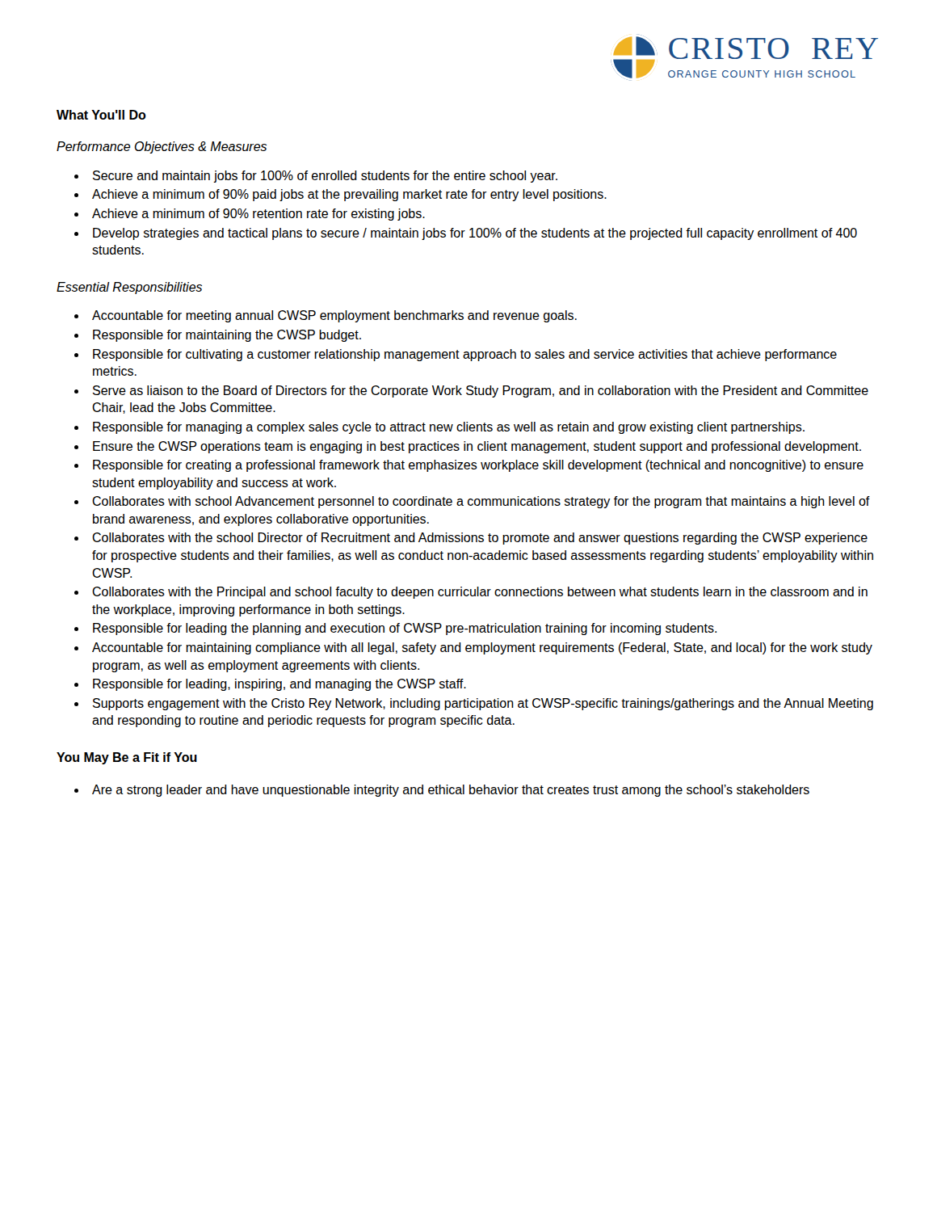CRISTO REY
ORANGE COUNTY HIGH SCHOOL
What You'll Do
Performance Objectives & Measures
Secure and maintain jobs for 100% of enrolled students for the entire school year.
Achieve a minimum of 90% paid jobs at the prevailing market rate for entry level positions.
Achieve a minimum of 90% retention rate for existing jobs.
Develop strategies and tactical plans to secure / maintain jobs for 100% of the students at the projected full capacity enrollment of 400 students.
Essential Responsibilities
Accountable for meeting annual CWSP employment benchmarks and revenue goals.
Responsible for maintaining the CWSP budget.
Responsible for cultivating a customer relationship management approach to sales and service activities that achieve performance metrics.
Serve as liaison to the Board of Directors for the Corporate Work Study Program, and in collaboration with the President and Committee Chair, lead the Jobs Committee.
Responsible for managing a complex sales cycle to attract new clients as well as retain and grow existing client partnerships.
Ensure the CWSP operations team is engaging in best practices in client management, student support and professional development.
Responsible for creating a professional framework that emphasizes workplace skill development (technical and noncognitive) to ensure student employability and success at work.
Collaborates with school Advancement personnel to coordinate a communications strategy for the program that maintains a high level of brand awareness, and explores collaborative opportunities.
Collaborates with the school Director of Recruitment and Admissions to promote and answer questions regarding the CWSP experience for prospective students and their families, as well as conduct non-academic based assessments regarding students’ employability within CWSP.
Collaborates with the Principal and school faculty to deepen curricular connections between what students learn in the classroom and in the workplace, improving performance in both settings.
Responsible for leading the planning and execution of CWSP pre-matriculation training for incoming students.
Accountable for maintaining compliance with all legal, safety and employment requirements (Federal, State, and local) for the work study program, as well as employment agreements with clients.
Responsible for leading, inspiring, and managing the CWSP staff.
Supports engagement with the Cristo Rey Network, including participation at CWSP-specific trainings/gatherings and the Annual Meeting and responding to routine and periodic requests for program specific data.
You May Be a Fit if You
Are a strong leader and have unquestionable integrity and ethical behavior that creates trust among the school’s stakeholders